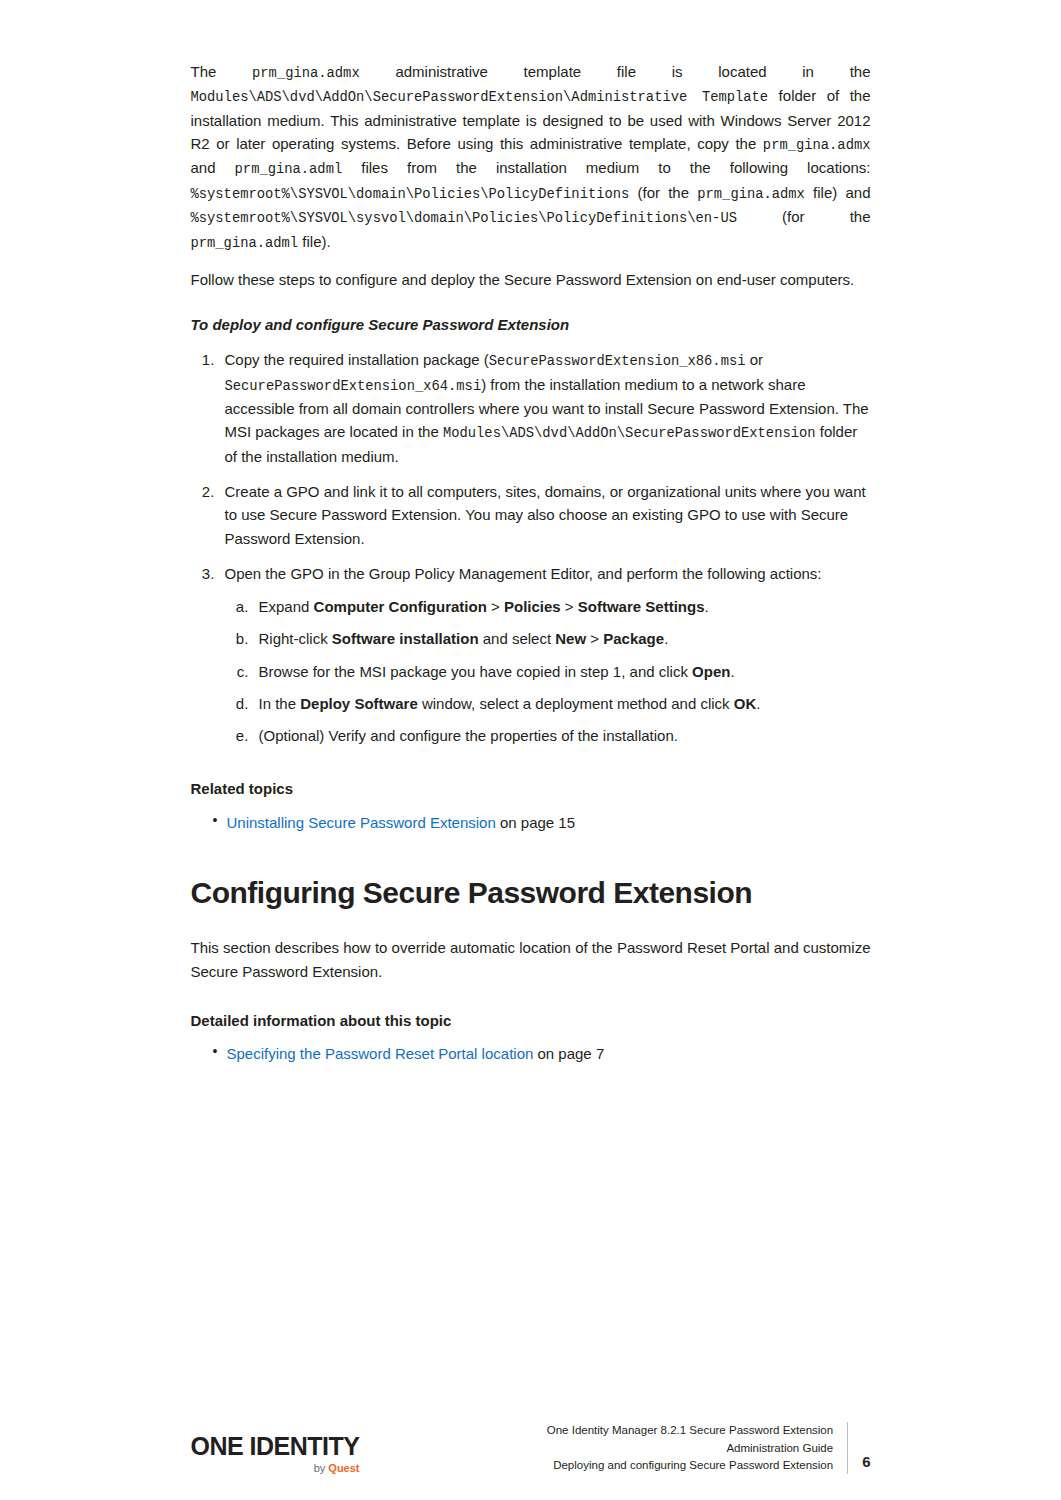The prm_gina.admx administrative template file is located in the Modules\ADS\dvd\AddOn\SecurePasswordExtension\Administrative Template folder of the installation medium. This administrative template is designed to be used with Windows Server 2012 R2 or later operating systems. Before using this administrative template, copy the prm_gina.admx and prm_gina.adml files from the installation medium to the following locations: %systemroot%\SYSVOL\domain\Policies\PolicyDefinitions (for the prm_gina.admx file) and %systemroot%\SYSVOL\sysvol\domain\Policies\PolicyDefinitions\en-US (for the prm_gina.adml file).
Follow these steps to configure and deploy the Secure Password Extension on end-user computers.
To deploy and configure Secure Password Extension
Copy the required installation package (SecurePasswordExtension_x86.msi or SecurePasswordExtension_x64.msi) from the installation medium to a network share accessible from all domain controllers where you want to install Secure Password Extension. The MSI packages are located in the Modules\ADS\dvd\AddOn\SecurePasswordExtension folder of the installation medium.
Create a GPO and link it to all computers, sites, domains, or organizational units where you want to use Secure Password Extension. You may also choose an existing GPO to use with Secure Password Extension.
Open the GPO in the Group Policy Management Editor, and perform the following actions:
Expand Computer Configuration > Policies > Software Settings.
Right-click Software installation and select New > Package.
Browse for the MSI package you have copied in step 1, and click Open.
In the Deploy Software window, select a deployment method and click OK.
(Optional) Verify and configure the properties of the installation.
Related topics
Uninstalling Secure Password Extension on page 15
Configuring Secure Password Extension
This section describes how to override automatic location of the Password Reset Portal and customize Secure Password Extension.
Detailed information about this topic
Specifying the Password Reset Portal location on page 7
ONE IDENTITY
by Quest
One Identity Manager 8.2.1 Secure Password Extension
Administration Guide
Deploying and configuring Secure Password Extension
6